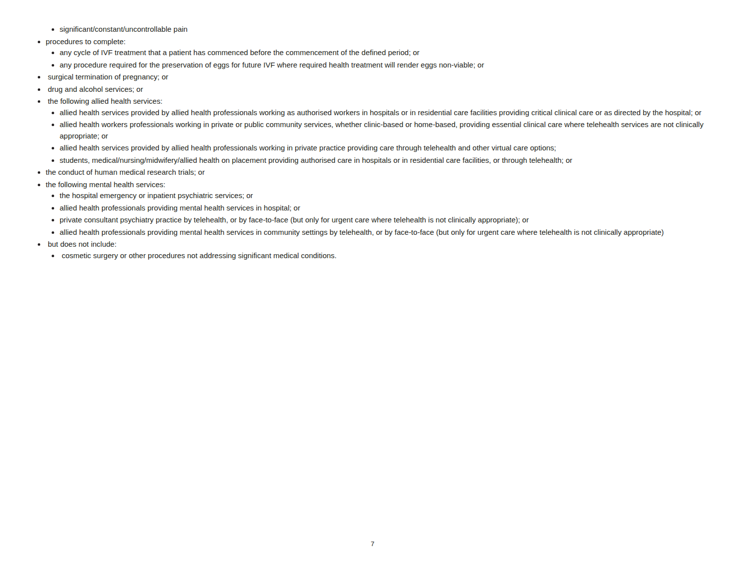significant/constant/uncontrollable pain
procedures to complete:
any cycle of IVF treatment that a patient has commenced before the commencement of the defined period; or
any procedure required for the preservation of eggs for future IVF where required health treatment will render eggs non-viable; or
surgical termination of pregnancy; or
drug and alcohol services; or
the following allied health services:
allied health services provided by allied health professionals working as authorised workers in hospitals or in residential care facilities providing critical clinical care or as directed by the hospital; or
allied health workers professionals working in private or public community services, whether clinic-based or home-based, providing essential clinical care where telehealth services are not clinically appropriate; or
allied health services provided by allied health professionals working in private practice providing care through telehealth and other virtual care options;
students, medical/nursing/midwifery/allied health on placement providing authorised care in hospitals or in residential care facilities, or through telehealth; or
the conduct of human medical research trials; or
the following mental health services:
the hospital emergency or inpatient psychiatric services; or
allied health professionals providing mental health services in hospital; or
private consultant psychiatry practice by telehealth, or by face-to-face (but only for urgent care where telehealth is not clinically appropriate); or
allied health professionals providing mental health services in community settings by telehealth, or by face-to-face (but only for urgent care where telehealth is not clinically appropriate)
but does not include:
cosmetic surgery or other procedures not addressing significant medical conditions.
7